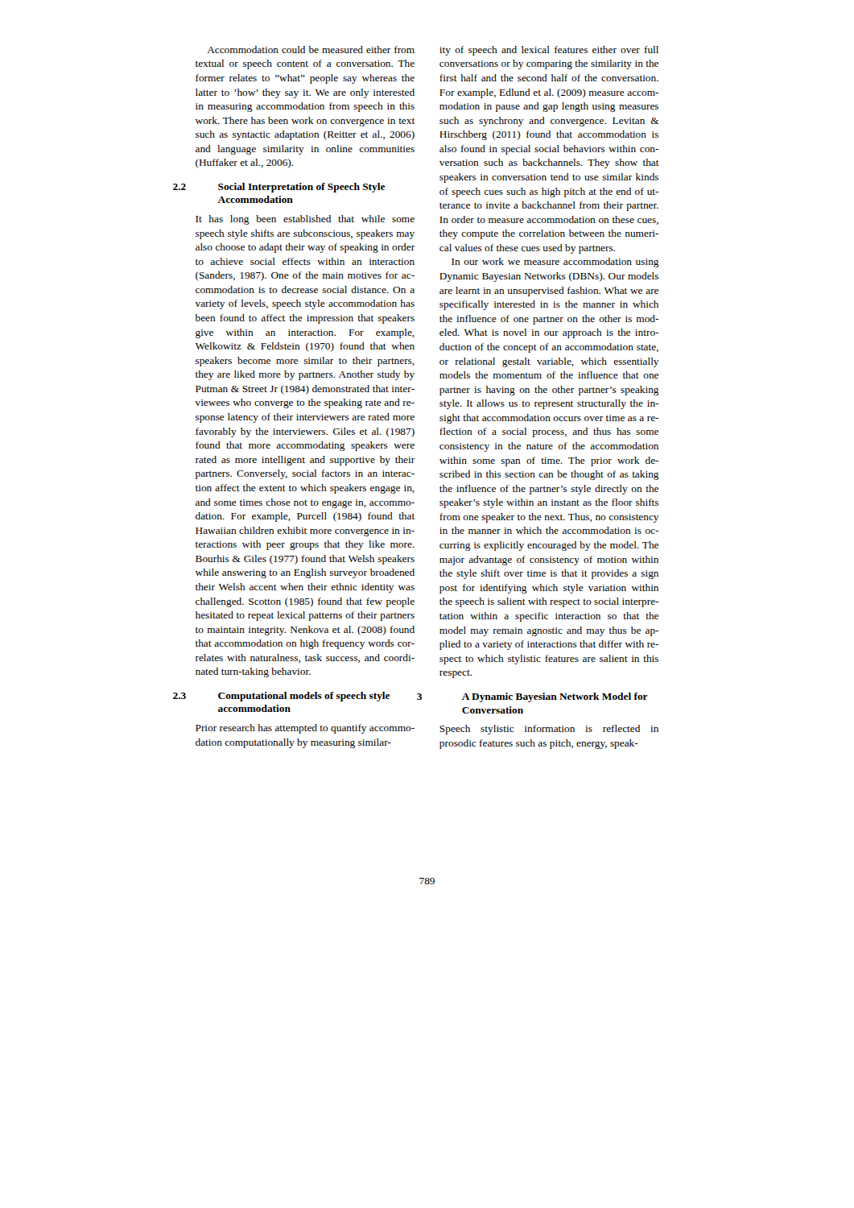Accommodation could be measured either from textual or speech content of a conversation. The former relates to ”what” people say whereas the latter to ’how’ they say it. We are only interested in measuring accommodation from speech in this work. There has been work on convergence in text such as syntactic adaptation (Reitter et al., 2006) and language similarity in online communities (Huffaker et al., 2006).
2.2 Social Interpretation of Speech Style Accommodation
It has long been established that while some speech style shifts are subconscious, speakers may also choose to adapt their way of speaking in order to achieve social effects within an interaction (Sanders, 1987). One of the main motives for accommodation is to decrease social distance. On a variety of levels, speech style accommodation has been found to affect the impression that speakers give within an interaction. For example, Welkowitz & Feldstein (1970) found that when speakers become more similar to their partners, they are liked more by partners. Another study by Putman & Street Jr (1984) demonstrated that interviewees who converge to the speaking rate and response latency of their interviewers are rated more favorably by the interviewers. Giles et al. (1987) found that more accommodating speakers were rated as more intelligent and supportive by their partners. Conversely, social factors in an interaction affect the extent to which speakers engage in, and some times chose not to engage in, accommodation. For example, Purcell (1984) found that Hawaiian children exhibit more convergence in interactions with peer groups that they like more. Bourhis & Giles (1977) found that Welsh speakers while answering to an English surveyor broadened their Welsh accent when their ethnic identity was challenged. Scotton (1985) found that few people hesitated to repeat lexical patterns of their partners to maintain integrity. Nenkova et al. (2008) found that accommodation on high frequency words correlates with naturalness, task success, and coordinated turn-taking behavior.
2.3 Computational models of speech style accommodation
Prior research has attempted to quantify accommodation computationally by measuring similar-
ity of speech and lexical features either over full conversations or by comparing the similarity in the first half and the second half of the conversation. For example, Edlund et al. (2009) measure accommodation in pause and gap length using measures such as synchrony and convergence. Levitan & Hirschberg (2011) found that accommodation is also found in special social behaviors within conversation such as backchannels. They show that speakers in conversation tend to use similar kinds of speech cues such as high pitch at the end of utterance to invite a backchannel from their partner. In order to measure accommodation on these cues, they compute the correlation between the numerical values of these cues used by partners.
In our work we measure accommodation using Dynamic Bayesian Networks (DBNs). Our models are learnt in an unsupervised fashion. What we are specifically interested in is the manner in which the influence of one partner on the other is modeled. What is novel in our approach is the introduction of the concept of an accommodation state, or relational gestalt variable, which essentially models the momentum of the influence that one partner is having on the other partner’s speaking style. It allows us to represent structurally the insight that accommodation occurs over time as a reflection of a social process, and thus has some consistency in the nature of the accommodation within some span of time. The prior work described in this section can be thought of as taking the influence of the partner’s style directly on the speaker’s style within an instant as the floor shifts from one speaker to the next. Thus, no consistency in the manner in which the accommodation is occurring is explicitly encouraged by the model. The major advantage of consistency of motion within the style shift over time is that it provides a sign post for identifying which style variation within the speech is salient with respect to social interpretation within a specific interaction so that the model may remain agnostic and may thus be applied to a variety of interactions that differ with respect to which stylistic features are salient in this respect.
3 A Dynamic Bayesian Network Model for Conversation
Speech stylistic information is reflected in prosodic features such as pitch, energy, speak-
789